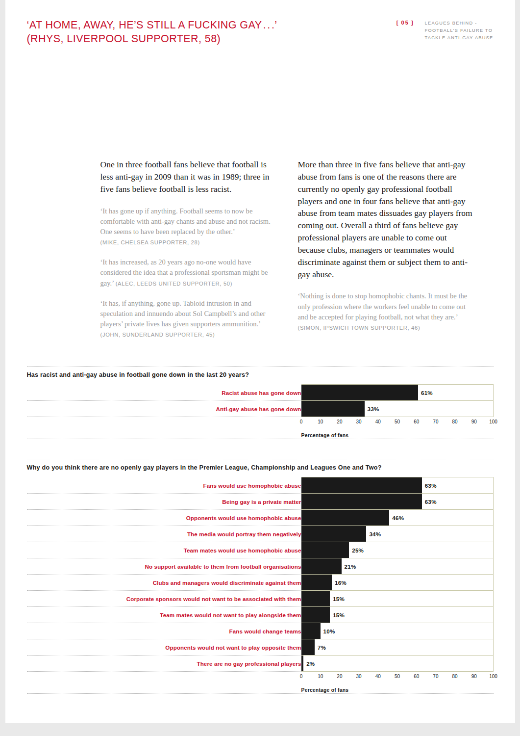‘At home, away, he’s still a fucking gay . . .’ (Rhys, Liverpool supporter, 58)
[ 05 ]
Leagues Behind -
Football’s Failure to
Tackle Anti-Gay Abuse
One in three football fans believe that football is less anti-gay in 2009 than it was in 1989; three in five fans believe football is less racist.
‘It has gone up if anything. Football seems to now be comfortable with anti-gay chants and abuse and not racism. One seems to have been replaced by the other.’ (Mike, Chelsea supporter, 28)
‘It has increased, as 20 years ago no-one would have considered the idea that a professional sportsman might be gay.’ (Alec, Leeds United supporter, 50)
‘It has, if anything, gone up. Tabloid intrusion in and speculation and innuendo about Sol Campbell’s and other players’ private lives has given supporters ammunition.’ (John, Sunderland supporter, 45)
More than three in five fans believe that anti-gay abuse from fans is one of the reasons there are currently no openly gay professional football players and one in four fans believe that anti-gay abuse from team mates dissuades gay players from coming out. Overall a third of fans believe gay professional players are unable to come out because clubs, managers or teammates would discriminate against them or subject them to anti-gay abuse.
‘Nothing is done to stop homophobic chants. It must be the only profession where the workers feel unable to come out and be accepted for playing football, not what they are.’ (Simon, Ipswich Town supporter, 46)
Has racist and anti-gay abuse in football gone down in the last 20 years?
| Racist abuse has gone down | 61% |
| Anti-gay abuse has gone down | 33% |
0 10 20 30 40 50 60 70 80 90 100
Percentage of fans
Why do you think there are no openly gay players in the Premier League, Championship and Leagues One and Two?
| Fans would use homophobic abuse | 63% |
| Being gay is a private matter | 63% |
| Opponents would use homophobic abuse | 46% |
| The media would portray them negatively | 34% |
| Team mates would use homophobic abuse | 25% |
| No support available to them from football organisations | 21% |
| Clubs and managers would discriminate against them | 16% |
| Corporate sponsors would not want to be associated with them | 15% |
| Team mates would not want to play alongside them | 15% |
| Fans would change teams | 10% |
| Opponents would not want to play opposite them | 7% |
| There are no gay professional players | 2% |
0 10 20 30 40 50 60 70 80 90 100
Percentage of fans